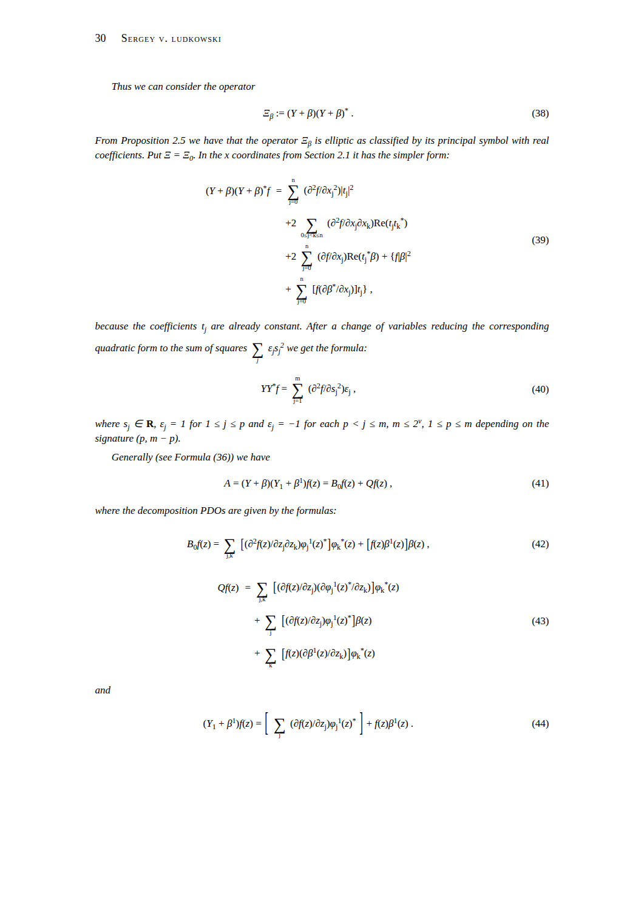30
Sergey V. Ludkowski
Thus we can consider the operator
Ξβ := (Υ + β)(Υ + β)* .
(38)
From Proposition 2.5 we have that the operator Ξβ is elliptic as classified by its principal symbol with real coefficients. Put Ξ = Ξ0. In the x coordinates from Section 2.1 it has the simpler form:
| ( Υ + β )( Υ + β ) * f | = | n ∑ j=0 (∂ 2 f /∂ x j 2 )/ t j / 2 |
| | | +2 ∑ 0≤j<k≤n (∂ 2 f /∂ x j ∂ x k ) Re ( t j t k * ) |
| | | +2 n ∑ j=0 (∂ f /∂ x j ) Re ( t j * β ) + { f / β / 2 |
| | | + n ∑ j=0 [ f (∂ β * /∂ x j )] t j } , |
(39)
because the coefficients tj are already constant. After a change of variables reducing the corresponding quadratic form to the sum of squares ∑j εjsj2 we get the formula:
ΥΥ*f = m∑j=1 (∂2f/∂sj2)εj ,
(40)
where sj ∈ R, εj = 1 for 1 ≤ j ≤ p and εj = −1 for each p < j ≤ m, m ≤ 2v, 1 ≤ p ≤ m depending on the signature (p, m − p).
Generally (see Formula (36)) we have
A = (Υ + β)(Υ1 + β1)f(z) = B0f(z) + Qf(z) ,
(41)
where the decomposition PDOs are given by the formulas:
B0f(z) = ∑j,k [(∂2f(z)/∂zj∂zk)φj1(z)*] φk*(z) + [f(z)β1(z)] β(z) ,
(42)
| Qf ( z ) | = | ∑ j,k [ (∂ f ( z )/∂ z j )(∂ φ j 1 ( z ) * /∂ z k ) ] φ k * ( z ) |
| | | + ∑ j [ (∂ f ( z )/∂ z j ) φ j 1 ( z ) * ] β ( z ) |
| | | + ∑ k [ f ( z )(∂ β 1 ( z )/∂ z k ) ] φ k * ( z ) |
(43)
and
(Υ1 + β1)f(z) = [ ∑j (∂f(z)/∂zj)φj1(z)* ] + f(z)β1(z) .
(44)